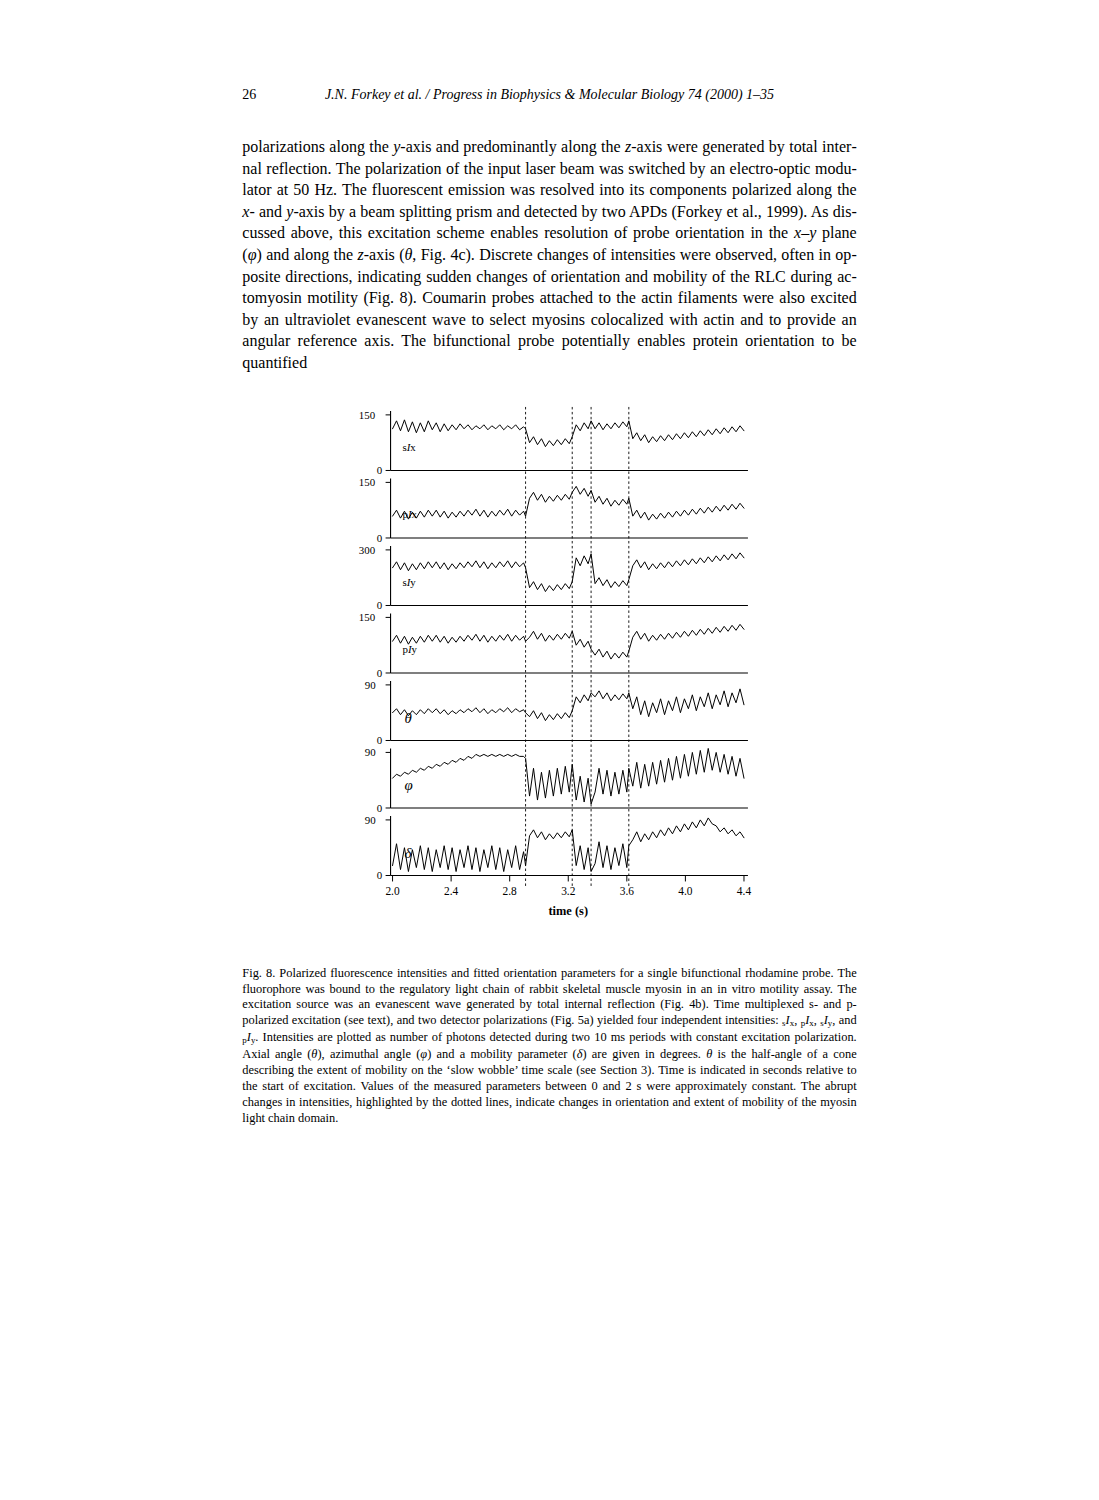26
J.N. Forkey et al. / Progress in Biophysics & Molecular Biology 74 (2000) 1–35
polarizations along the y-axis and predominantly along the z-axis were generated by total internal reflection. The polarization of the input laser beam was switched by an electro-optic modulator at 50 Hz. The fluorescent emission was resolved into its components polarized along the x- and y-axis by a beam splitting prism and detected by two APDs (Forkey et al., 1999). As discussed above, this excitation scheme enables resolution of probe orientation in the x–y plane (φ) and along the z-axis (θ, Fig. 4c). Discrete changes of intensities were observed, often in opposite directions, indicating sudden changes of orientation and mobility of the RLC during actomyosin motility (Fig. 8). Coumarin probes attached to the actin filaments were also excited by an ultraviolet evanescent wave to select myosins colocalized with actin and to provide an angular reference axis. The bifunctional probe potentially enables protein orientation to be quantified
150 0 sIx 150 0 pIx 300 0 sIy 150 0 pIy 90 0 θ 90 0 φ 90 0 δ 2.0 2.4 2.8 3.2 3.6 4.0 4.4 time (s)
Fig. 8. Polarized fluorescence intensities and fitted orientation parameters for a single bifunctional rhodamine probe. The fluorophore was bound to the regulatory light chain of rabbit skeletal muscle myosin in an in vitro motility assay. The excitation source was an evanescent wave generated by total internal reflection (Fig. 4b). Time multiplexed s- and p-polarized excitation (see text), and two detector polarizations (Fig. 5a) yielded four independent intensities: sIx, pIx, sIy, and pIy. Intensities are plotted as number of photons detected during two 10 ms periods with constant excitation polarization. Axial angle (θ), azimuthal angle (φ) and a mobility parameter (δ) are given in degrees. θ is the half-angle of a cone describing the extent of mobility on the ‘slow wobble’ time scale (see Section 3). Time is indicated in seconds relative to the start of excitation. Values of the measured parameters between 0 and 2 s were approximately constant. The abrupt changes in intensities, highlighted by the dotted lines, indicate changes in orientation and extent of mobility of the myosin light chain domain.